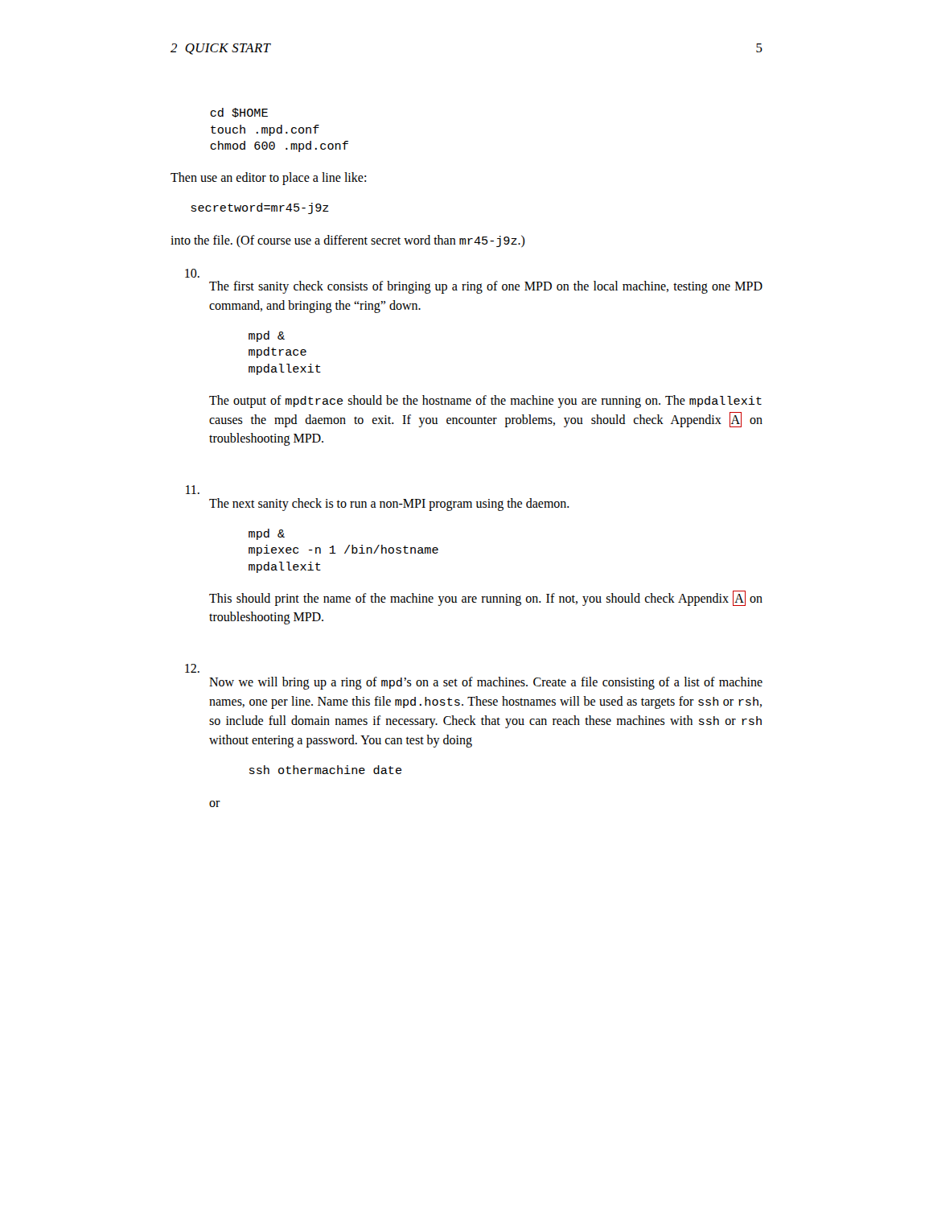2 QUICK START 5
cd $HOME
touch .mpd.conf
chmod 600 .mpd.conf
Then use an editor to place a line like:
secretword=mr45-j9z
into the file. (Of course use a different secret word than mr45-j9z.)
10.
The first sanity check consists of bringing up a ring of one MPD on the local machine, testing one MPD command, and bringing the “ring” down.
mpd &
mpdtrace
mpdallexit
The output of mpdtrace should be the hostname of the machine you are running on. The mpdallexit causes the mpd daemon to exit. If you encounter problems, you should check Appendix A on troubleshooting MPD.
11.
The next sanity check is to run a non-MPI program using the daemon.
mpd &
mpiexec -n 1 /bin/hostname
mpdallexit
This should print the name of the machine you are running on. If not, you should check Appendix A on troubleshooting MPD.
12.
Now we will bring up a ring of mpd’s on a set of machines. Create a file consisting of a list of machine names, one per line. Name this file mpd.hosts. These hostnames will be used as targets for ssh or rsh, so include full domain names if necessary. Check that you can reach these machines with ssh or rsh without entering a password. You can test by doing
ssh othermachine date
or